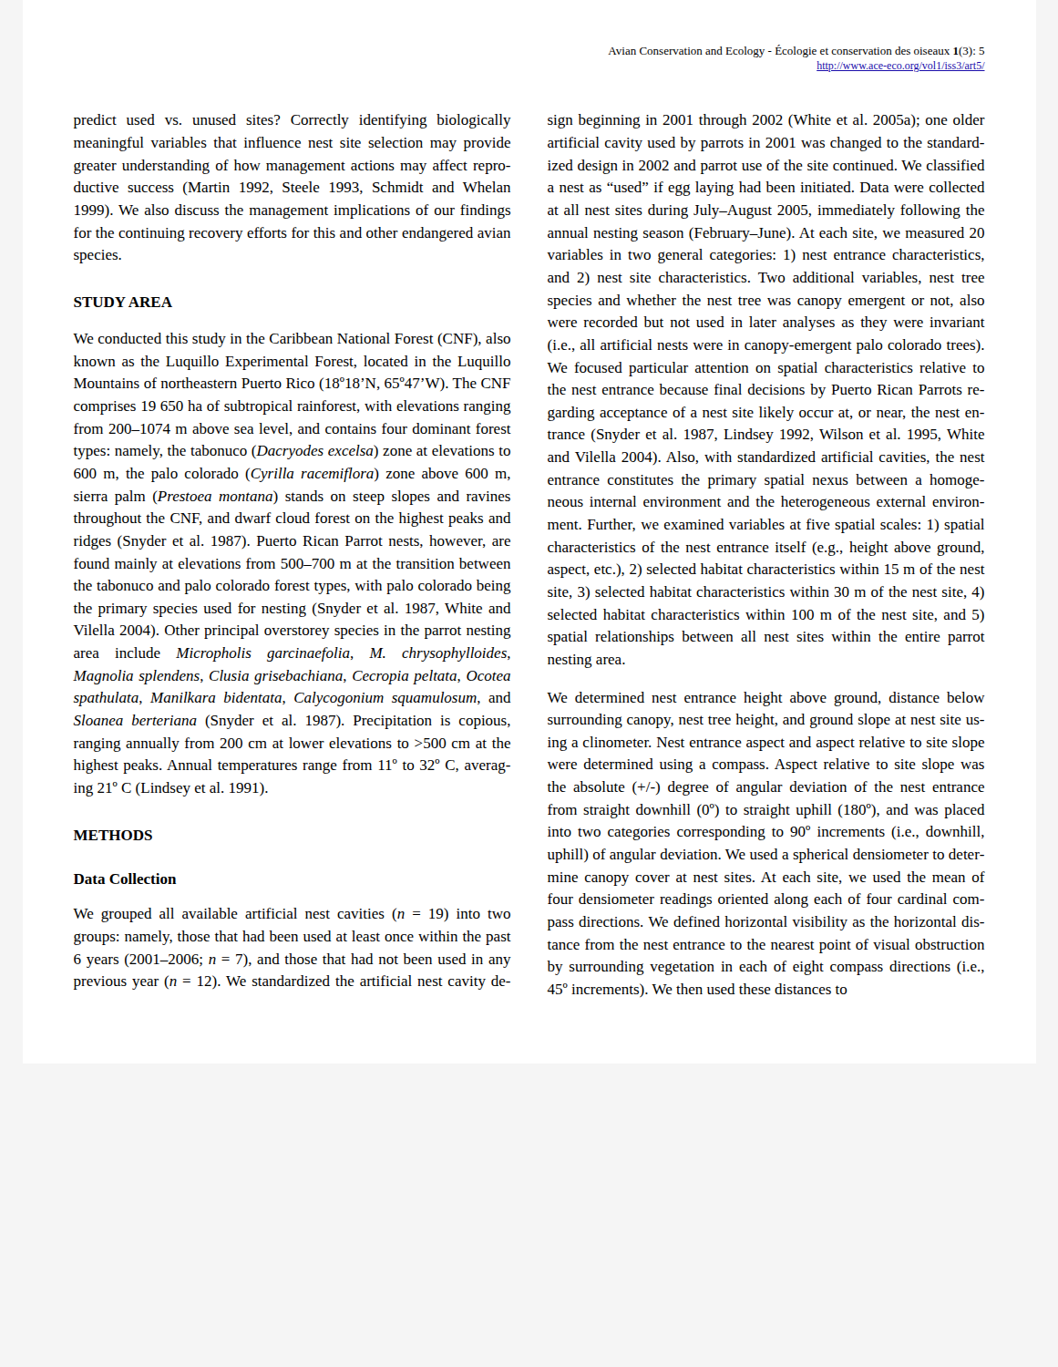Avian Conservation and Ecology - Écologie et conservation des oiseaux 1(3): 5
http://www.ace-eco.org/vol1/iss3/art5/
predict used vs. unused sites? Correctly identifying biologically meaningful variables that influence nest site selection may provide greater understanding of how management actions may affect reproductive success (Martin 1992, Steele 1993, Schmidt and Whelan 1999). We also discuss the management implications of our findings for the continuing recovery efforts for this and other endangered avian species.
STUDY AREA
We conducted this study in the Caribbean National Forest (CNF), also known as the Luquillo Experimental Forest, located in the Luquillo Mountains of northeastern Puerto Rico (18º18’N, 65º47’W). The CNF comprises 19 650 ha of subtropical rainforest, with elevations ranging from 200–1074 m above sea level, and contains four dominant forest types: namely, the tabonuco (Dacryodes excelsa) zone at elevations to 600 m, the palo colorado (Cyrilla racemiflora) zone above 600 m, sierra palm (Prestoea montana) stands on steep slopes and ravines throughout the CNF, and dwarf cloud forest on the highest peaks and ridges (Snyder et al. 1987). Puerto Rican Parrot nests, however, are found mainly at elevations from 500–700 m at the transition between the tabonuco and palo colorado forest types, with palo colorado being the primary species used for nesting (Snyder et al. 1987, White and Vilella 2004). Other principal overstorey species in the parrot nesting area include Micropholis garcinaefolia, M. chrysophylloides, Magnolia splendens, Clusia grisebachiana, Cecropia peltata, Ocotea spathulata, Manilkara bidentata, Calycogonium squamulosum, and Sloanea berteriana (Snyder et al. 1987). Precipitation is copious, ranging annually from 200 cm at lower elevations to >500 cm at the highest peaks. Annual temperatures range from 11º to 32º C, averaging 21º C (Lindsey et al. 1991).
METHODS
Data Collection
We grouped all available artificial nest cavities (n = 19) into two groups: namely, those that had been used at least once within the past 6 years (2001–2006; n = 7), and those that had not been used in any previous year (n = 12). We standardized the artificial nest cavity design beginning in 2001 through 2002 (White et al. 2005a); one older artificial cavity used by parrots in 2001 was changed to the standardized design in 2002 and parrot use of the site continued. We classified a nest as “used” if egg laying had been initiated. Data were collected at all nest sites during July–August 2005, immediately following the annual nesting season (February–June). At each site, we measured 20 variables in two general categories: 1) nest entrance characteristics, and 2) nest site characteristics. Two additional variables, nest tree species and whether the nest tree was canopy emergent or not, also were recorded but not used in later analyses as they were invariant (i.e., all artificial nests were in canopy-emergent palo colorado trees). We focused particular attention on spatial characteristics relative to the nest entrance because final decisions by Puerto Rican Parrots regarding acceptance of a nest site likely occur at, or near, the nest entrance (Snyder et al. 1987, Lindsey 1992, Wilson et al. 1995, White and Vilella 2004). Also, with standardized artificial cavities, the nest entrance constitutes the primary spatial nexus between a homogeneous internal environment and the heterogeneous external environment. Further, we examined variables at five spatial scales: 1) spatial characteristics of the nest entrance itself (e.g., height above ground, aspect, etc.), 2) selected habitat characteristics within 15 m of the nest site, 3) selected habitat characteristics within 30 m of the nest site, 4) selected habitat characteristics within 100 m of the nest site, and 5) spatial relationships between all nest sites within the entire parrot nesting area.
We determined nest entrance height above ground, distance below surrounding canopy, nest tree height, and ground slope at nest site using a clinometer. Nest entrance aspect and aspect relative to site slope were determined using a compass. Aspect relative to site slope was the absolute (+/-) degree of angular deviation of the nest entrance from straight downhill (0º) to straight uphill (180º), and was placed into two categories corresponding to 90º increments (i.e., downhill, uphill) of angular deviation. We used a spherical densiometer to determine canopy cover at nest sites. At each site, we used the mean of four densiometer readings oriented along each of four cardinal compass directions. We defined horizontal visibility as the horizontal distance from the nest entrance to the nearest point of visual obstruction by surrounding vegetation in each of eight compass directions (i.e., 45º increments). We then used these distances to